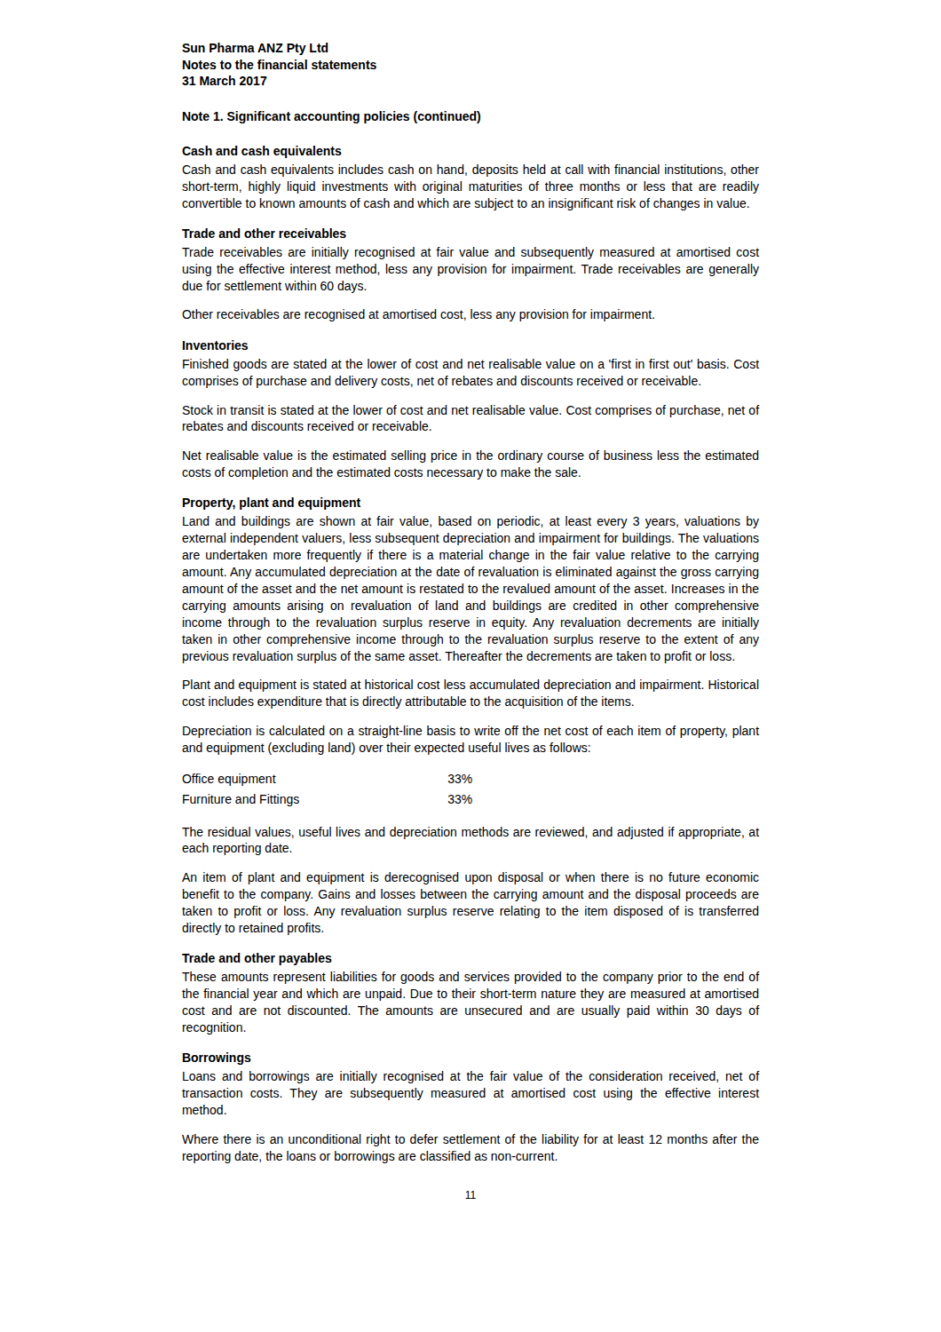Sun Pharma ANZ Pty Ltd
Notes to the financial statements
31 March 2017
Note 1. Significant accounting policies (continued)
Cash and cash equivalents
Cash and cash equivalents includes cash on hand, deposits held at call with financial institutions, other short-term, highly liquid investments with original maturities of three months or less that are readily convertible to known amounts of cash and which are subject to an insignificant risk of changes in value.
Trade and other receivables
Trade receivables are initially recognised at fair value and subsequently measured at amortised cost using the effective interest method, less any provision for impairment. Trade receivables are generally due for settlement within 60 days.
Other receivables are recognised at amortised cost, less any provision for impairment.
Inventories
Finished goods are stated at the lower of cost and net realisable value on a 'first in first out' basis. Cost comprises of purchase and delivery costs, net of rebates and discounts received or receivable.
Stock in transit is stated at the lower of cost and net realisable value. Cost comprises of purchase, net of rebates and discounts received or receivable.
Net realisable value is the estimated selling price in the ordinary course of business less the estimated costs of completion and the estimated costs necessary to make the sale.
Property, plant and equipment
Land and buildings are shown at fair value, based on periodic, at least every 3 years, valuations by external independent valuers, less subsequent depreciation and impairment for buildings. The valuations are undertaken more frequently if there is a material change in the fair value relative to the carrying amount. Any accumulated depreciation at the date of revaluation is eliminated against the gross carrying amount of the asset and the net amount is restated to the revalued amount of the asset. Increases in the carrying amounts arising on revaluation of land and buildings are credited in other comprehensive income through to the revaluation surplus reserve in equity. Any revaluation decrements are initially taken in other comprehensive income through to the revaluation surplus reserve to the extent of any previous revaluation surplus of the same asset. Thereafter the decrements are taken to profit or loss.
Plant and equipment is stated at historical cost less accumulated depreciation and impairment. Historical cost includes expenditure that is directly attributable to the acquisition of the items.
Depreciation is calculated on a straight-line basis to write off the net cost of each item of property, plant and equipment (excluding land) over their expected useful lives as follows:
| Office equipment | 33% |
| Furniture and Fittings | 33% |
The residual values, useful lives and depreciation methods are reviewed, and adjusted if appropriate, at each reporting date.
An item of plant and equipment is derecognised upon disposal or when there is no future economic benefit to the company. Gains and losses between the carrying amount and the disposal proceeds are taken to profit or loss. Any revaluation surplus reserve relating to the item disposed of is transferred directly to retained profits.
Trade and other payables
These amounts represent liabilities for goods and services provided to the company prior to the end of the financial year and which are unpaid. Due to their short-term nature they are measured at amortised cost and are not discounted. The amounts are unsecured and are usually paid within 30 days of recognition.
Borrowings
Loans and borrowings are initially recognised at the fair value of the consideration received, net of transaction costs. They are subsequently measured at amortised cost using the effective interest method.
Where there is an unconditional right to defer settlement of the liability for at least 12 months after the reporting date, the loans or borrowings are classified as non-current.
11